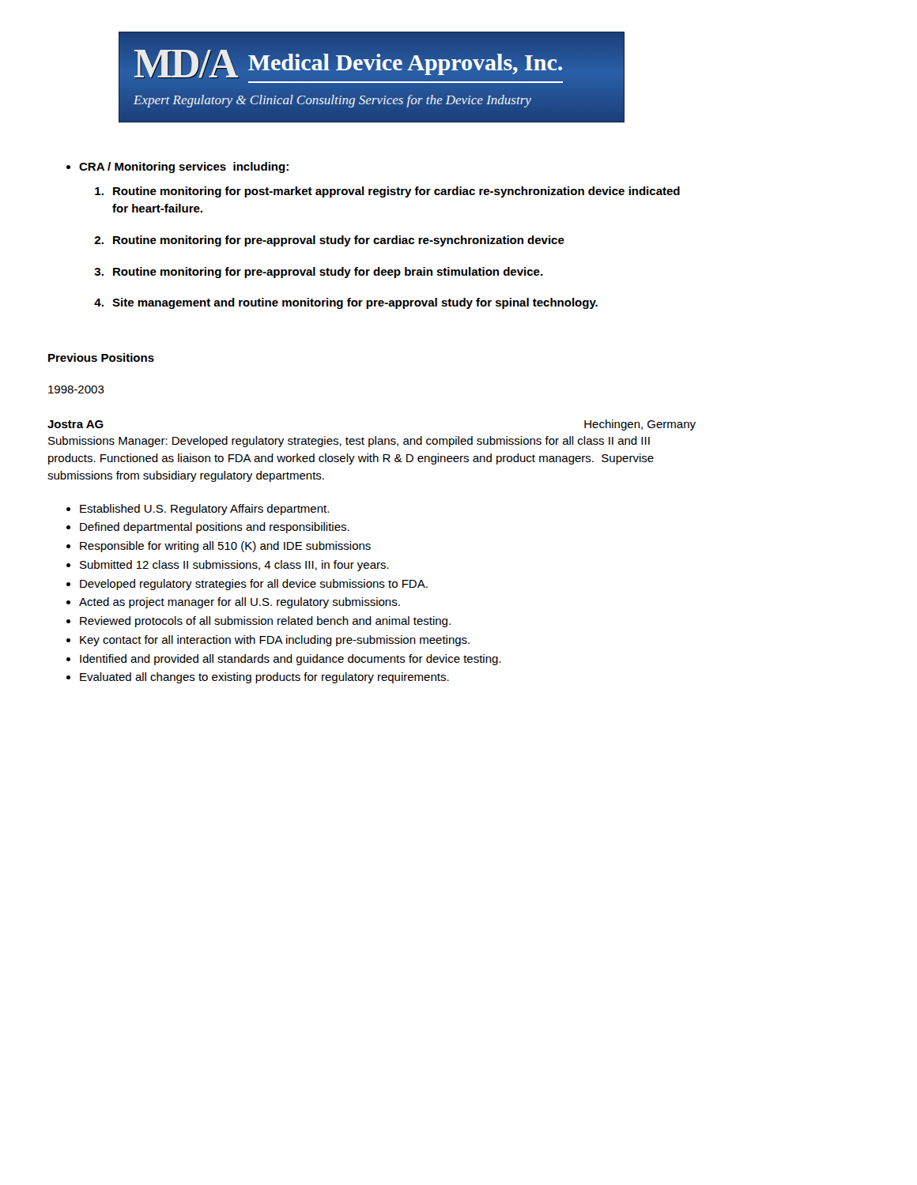MD/A Medical Device Approvals, Inc.
Expert Regulatory & Clinical Consulting Services for the Device Industry
CRA / Monitoring services including:
Routine monitoring for post-market approval registry for cardiac re-synchronization device indicated for heart-failure.
Routine monitoring for pre-approval study for cardiac re-synchronization device
Routine monitoring for pre-approval study for deep brain stimulation device.
Site management and routine monitoring for pre-approval study for spinal technology.
Previous Positions
1998-2003
Jostra AG Hechingen, Germany
Submissions Manager: Developed regulatory strategies, test plans, and compiled submissions for all class II and III products. Functioned as liaison to FDA and worked closely with R & D engineers and product managers. Supervise submissions from subsidiary regulatory departments.
Established U.S. Regulatory Affairs department.
Defined departmental positions and responsibilities.
Responsible for writing all 510 (K) and IDE submissions
Submitted 12 class II submissions, 4 class III, in four years.
Developed regulatory strategies for all device submissions to FDA.
Acted as project manager for all U.S. regulatory submissions.
Reviewed protocols of all submission related bench and animal testing.
Key contact for all interaction with FDA including pre-submission meetings.
Identified and provided all standards and guidance documents for device testing.
Evaluated all changes to existing products for regulatory requirements.